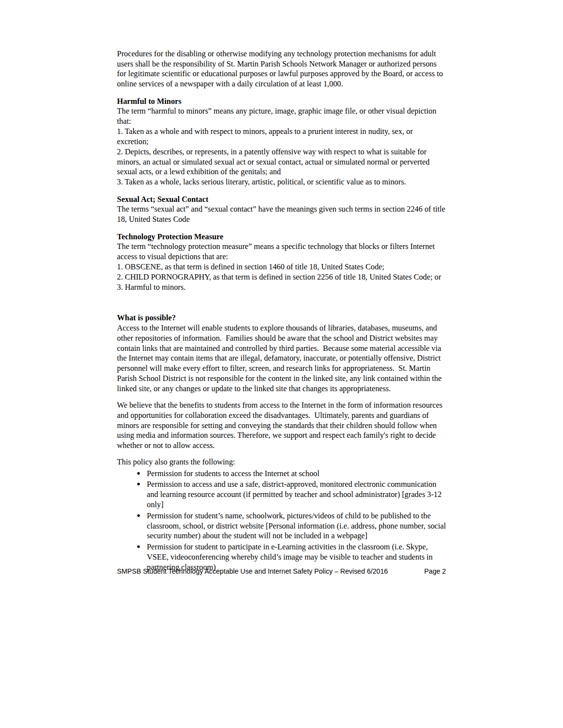Procedures for the disabling or otherwise modifying any technology protection mechanisms for adult users shall be the responsibility of St. Martin Parish Schools Network Manager or authorized persons for legitimate scientific or educational purposes or lawful purposes approved by the Board, or access to online services of a newspaper with a daily circulation of at least 1,000.
Harmful to Minors
The term “harmful to minors” means any picture, image, graphic image file, or other visual depiction that:
1. Taken as a whole and with respect to minors, appeals to a prurient interest in nudity, sex, or excretion;
2. Depicts, describes, or represents, in a patently offensive way with respect to what is suitable for minors, an actual or simulated sexual act or sexual contact, actual or simulated normal or perverted sexual acts, or a lewd exhibition of the genitals; and
3. Taken as a whole, lacks serious literary, artistic, political, or scientific value as to minors.
Sexual Act; Sexual Contact
The terms “sexual act” and “sexual contact” have the meanings given such terms in section 2246 of title 18, United States Code
Technology Protection Measure
The term “technology protection measure” means a specific technology that blocks or filters Internet access to visual depictions that are:
1. OBSCENE, as that term is defined in section 1460 of title 18, United States Code;
2. CHILD PORNOGRAPHY, as that term is defined in section 2256 of title 18, United States Code; or
3. Harmful to minors.
What is possible?
Access to the Internet will enable students to explore thousands of libraries, databases, museums, and other repositories of information. Families should be aware that the school and District websites may contain links that are maintained and controlled by third parties. Because some material accessible via the Internet may contain items that are illegal, defamatory, inaccurate, or potentially offensive, District personnel will make every effort to filter, screen, and research links for appropriateness. St. Martin Parish School District is not responsible for the content in the linked site, any link contained within the linked site, or any changes or update to the linked site that changes its appropriateness.
We believe that the benefits to students from access to the Internet in the form of information resources and opportunities for collaboration exceed the disadvantages. Ultimately, parents and guardians of minors are responsible for setting and conveying the standards that their children should follow when using media and information sources. Therefore, we support and respect each family's right to decide whether or not to allow access.
This policy also grants the following:
Permission for students to access the Internet at school
Permission to access and use a safe, district-approved, monitored electronic communication and learning resource account (if permitted by teacher and school administrator) [grades 3-12 only]
Permission for student’s name, schoolwork, pictures/videos of child to be published to the classroom, school, or district website [Personal information (i.e. address, phone number, social security number) about the student will not be included in a webpage]
Permission for student to participate in e-Learning activities in the classroom (i.e. Skype, VSEE, videoconferencing whereby child’s image may be visible to teacher and students in partnering classroom)
SMPSB Student Technology Acceptable Use and Internet Safety Policy – Revised 6/2016 Page 2